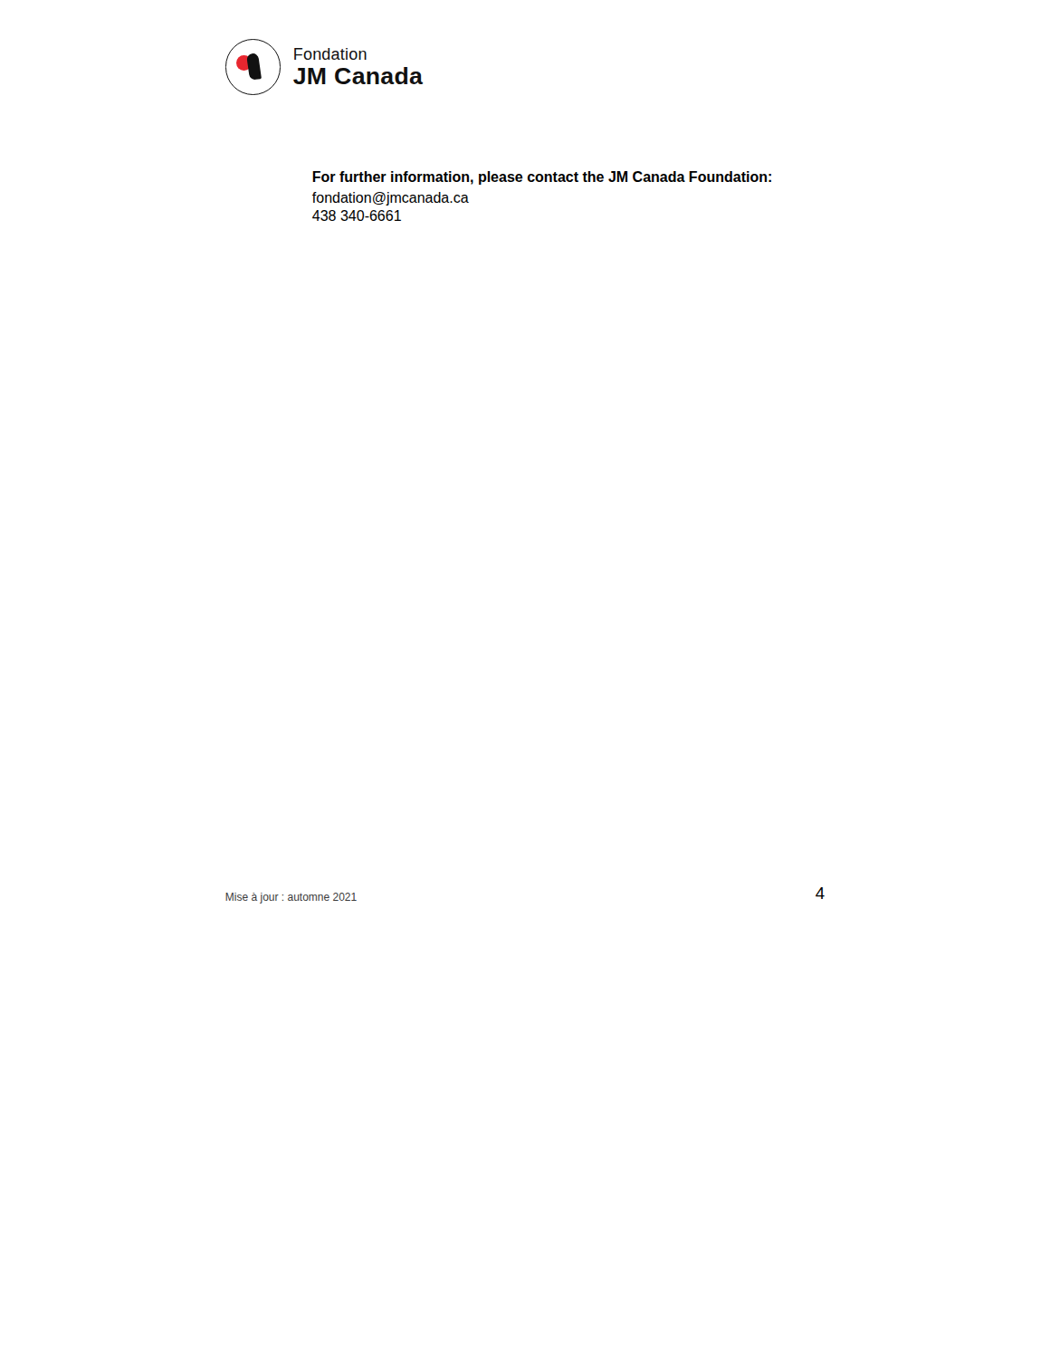Fondation
JM Canada
For further information, please contact the JM Canada Foundation:
fondation@jmcanada.ca
438 340-6661
Mise à jour : automne 2021
4